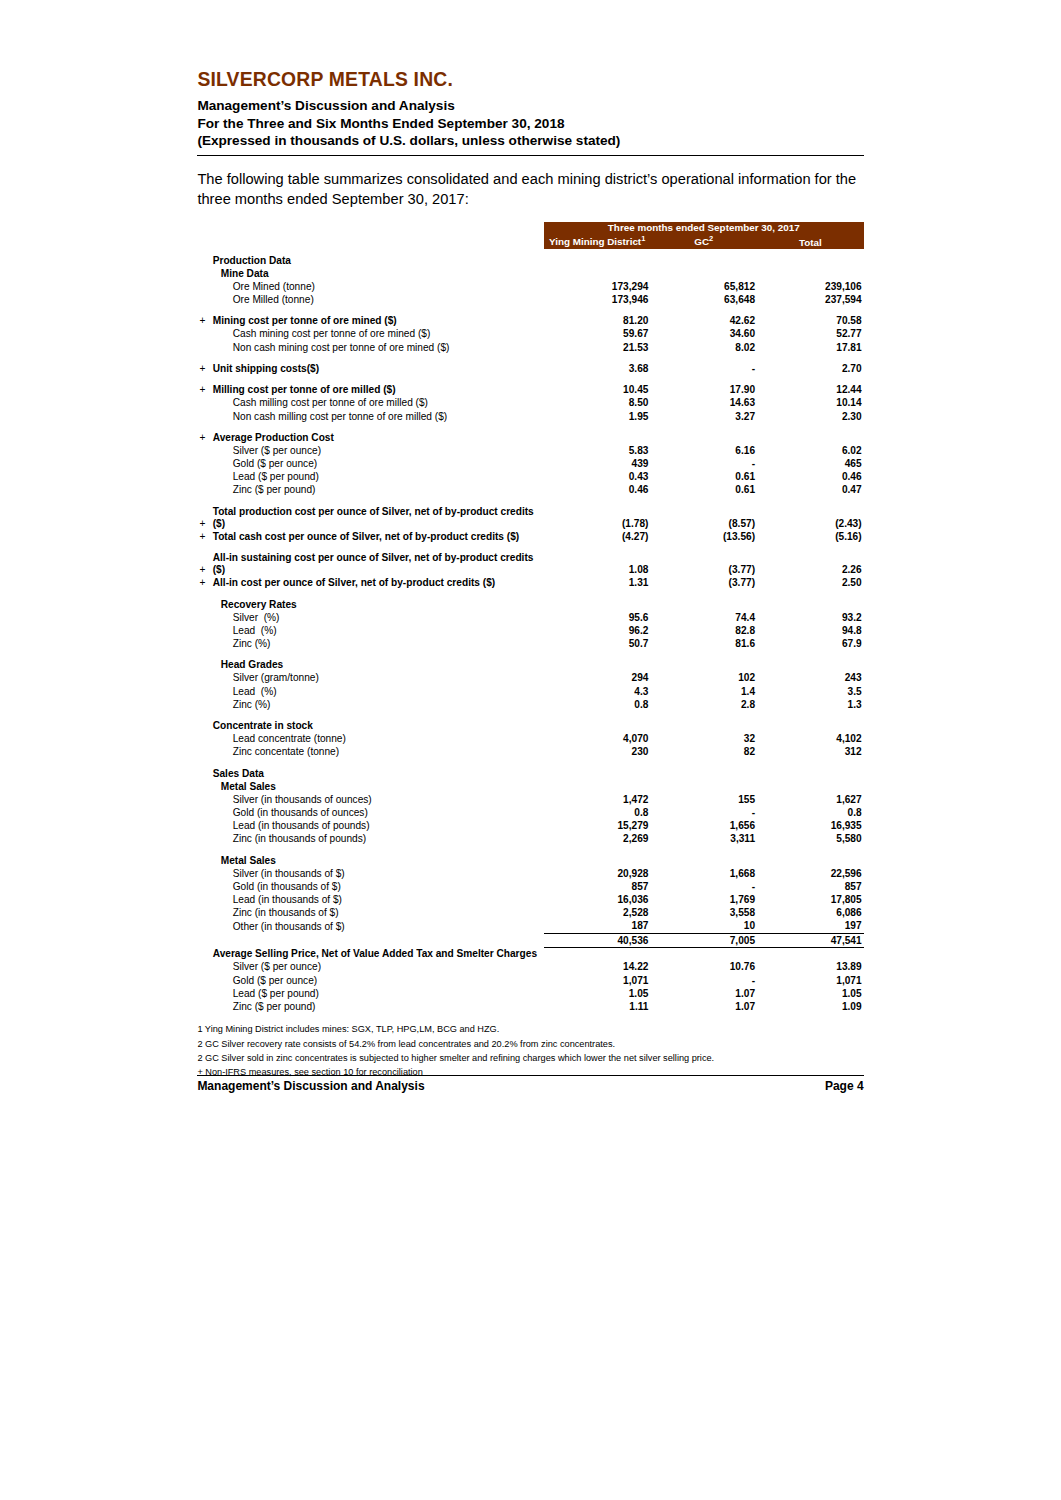SILVERCORP METALS INC.
Management’s Discussion and Analysis
For the Three and Six Months Ended September 30, 2018
(Expressed in thousands of U.S. dollars, unless otherwise stated)
The following table summarizes consolidated and each mining district’s operational information for the three months ended September 30, 2017:
| | | Three months ended September 30, 2017 |
| | | Ying Mining District 1 | GC 2 | Total |
| | Production Data | | | |
| | Mine Data | | | |
| | Ore Mined (tonne) | 173,294 | 65,812 | 239,106 |
| | Ore Milled (tonne) | 173,946 | 63,648 | 237,594 |
| + | Mining cost per tonne of ore mined ($) | 81.20 | 42.62 | 70.58 |
| | Cash mining cost per tonne of ore mined ($) | 59.67 | 34.60 | 52.77 |
| | Non cash mining cost per tonne of ore mined ($) | 21.53 | 8.02 | 17.81 |
| + | Unit shipping costs($) | 3.68 | - | 2.70 |
| + | Milling cost per tonne of ore milled ($) | 10.45 | 17.90 | 12.44 |
| | Cash milling cost per tonne of ore milled ($) | 8.50 | 14.63 | 10.14 |
| | Non cash milling cost per tonne of ore milled ($) | 1.95 | 3.27 | 2.30 |
| + | Average Production Cost | | | |
| | Silver ($ per ounce) | 5.83 | 6.16 | 6.02 |
| | Gold ($ per ounce) | 439 | - | 465 |
| | Lead ($ per pound) | 0.43 | 0.61 | 0.46 |
| | Zinc ($ per pound) | 0.46 | 0.61 | 0.47 |
| + | Total production cost per ounce of Silver, net of by-product credits ($) | (1.78) | (8.57) | (2.43) |
| + | Total cash cost per ounce of Silver, net of by-product credits ($) | (4.27) | (13.56) | (5.16) |
| + | All-in sustaining cost per ounce of Silver, net of by-product credits ($) | 1.08 | (3.77) | 2.26 |
| + | All-in cost per ounce of Silver, net of by-product credits ($) | 1.31 | (3.77) | 2.50 |
| | Recovery Rates | | | |
| | Silver (%) | 95.6 | 74.4 | 93.2 |
| | Lead (%) | 96.2 | 82.8 | 94.8 |
| | Zinc (%) | 50.7 | 81.6 | 67.9 |
| | Head Grades | | | |
| | Silver (gram/tonne) | 294 | 102 | 243 |
| | Lead (%) | 4.3 | 1.4 | 3.5 |
| | Zinc (%) | 0.8 | 2.8 | 1.3 |
| | Concentrate in stock | | | |
| | Lead concentrate (tonne) | 4,070 | 32 | 4,102 |
| | Zinc concentate (tonne) | 230 | 82 | 312 |
| | Sales Data | | | |
| | Metal Sales | | | |
| | Silver (in thousands of ounces) | 1,472 | 155 | 1,627 |
| | Gold (in thousands of ounces) | 0.8 | - | 0.8 |
| | Lead (in thousands of pounds) | 15,279 | 1,656 | 16,935 |
| | Zinc (in thousands of pounds) | 2,269 | 3,311 | 5,580 |
| | Metal Sales | | | |
| | Silver (in thousands of $) | 20,928 | 1,668 | 22,596 |
| | Gold (in thousands of $) | 857 | - | 857 |
| | Lead (in thousands of $) | 16,036 | 1,769 | 17,805 |
| | Zinc (in thousands of $) | 2,528 | 3,558 | 6,086 |
| | Other (in thousands of $) | 187 | 10 | 197 |
| | | 40,536 | 7,005 | 47,541 |
| | Average Selling Price, Net of Value Added Tax and Smelter Charges | | | |
| | Silver ($ per ounce) | 14.22 | 10.76 | 13.89 |
| | Gold ($ per ounce) | 1,071 | - | 1,071 |
| | Lead ($ per pound) | 1.05 | 1.07 | 1.05 |
| | Zinc ($ per pound) | 1.11 | 1.07 | 1.09 |
1 Ying Mining District includes mines: SGX, TLP, HPG,LM, BCG and HZG.
2 GC Silver recovery rate consists of 54.2% from lead concentrates and 20.2% from zinc concentrates.
2 GC Silver sold in zinc concentrates is subjected to higher smelter and refining charges which lower the net silver selling price.
+ Non-IFRS measures, see section 10 for reconciliation
Management’s Discussion and Analysis Page 4